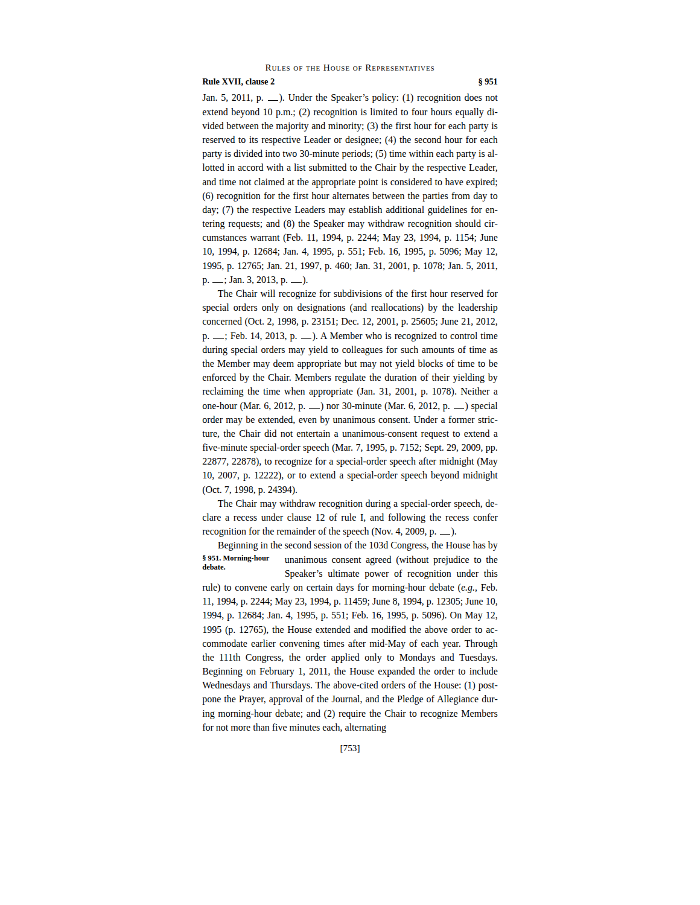Rules of the House of Representatives
Rule XVII, clause 2 § 951
Jan. 5, 2011, p. ). Under the Speaker’s policy: (1) recognition does not extend beyond 10 p.m.; (2) recognition is limited to four hours equally divided between the majority and minority; (3) the first hour for each party is reserved to its respective Leader or designee; (4) the second hour for each party is divided into two 30-minute periods; (5) time within each party is allotted in accord with a list submitted to the Chair by the respective Leader, and time not claimed at the appropriate point is considered to have expired; (6) recognition for the first hour alternates between the parties from day to day; (7) the respective Leaders may establish additional guidelines for entering requests; and (8) the Speaker may withdraw recognition should circumstances warrant (Feb. 11, 1994, p. 2244; May 23, 1994, p. 1154; June 10, 1994, p. 12684; Jan. 4, 1995, p. 551; Feb. 16, 1995, p. 5096; May 12, 1995, p. 12765; Jan. 21, 1997, p. 460; Jan. 31, 2001, p. 1078; Jan. 5, 2011, p. ; Jan. 3, 2013, p. ).
The Chair will recognize for subdivisions of the first hour reserved for special orders only on designations (and reallocations) by the leadership concerned (Oct. 2, 1998, p. 23151; Dec. 12, 2001, p. 25605; June 21, 2012, p. ; Feb. 14, 2013, p. ). A Member who is recognized to control time during special orders may yield to colleagues for such amounts of time as the Member may deem appropriate but may not yield blocks of time to be enforced by the Chair. Members regulate the duration of their yielding by reclaiming the time when appropriate (Jan. 31, 2001, p. 1078). Neither a one-hour (Mar. 6, 2012, p. ) nor 30-minute (Mar. 6, 2012, p. ) special order may be extended, even by unanimous consent. Under a former stricture, the Chair did not entertain a unanimous-consent request to extend a five-minute special-order speech (Mar. 7, 1995, p. 7152; Sept. 29, 2009, pp. 22877, 22878), to recognize for a special-order speech after midnight (May 10, 2007, p. 12222), or to extend a special-order speech beyond midnight (Oct. 7, 1998, p. 24394).
The Chair may withdraw recognition during a special-order speech, declare a recess under clause 12 of rule I, and following the recess confer recognition for the remainder of the speech (Nov. 4, 2009, p. ).
Beginning in the second session of the 103d Congress, the House has § 951. Morning-hour debate. by unanimous consent agreed (without prejudice to the Speaker’s ultimate power of recognition under this rule) to convene early on certain days for morning-hour debate (e.g., Feb. 11, 1994, p. 2244; May 23, 1994, p. 11459; June 8, 1994, p. 12305; June 10, 1994, p. 12684; Jan. 4, 1995, p. 551; Feb. 16, 1995, p. 5096). On May 12, 1995 (p. 12765), the House extended and modified the above order to accommodate earlier convening times after mid-May of each year. Through the 111th Congress, the order applied only to Mondays and Tuesdays. Beginning on February 1, 2011, the House expanded the order to include Wednesdays and Thursdays. The above-cited orders of the House: (1) postpone the Prayer, approval of the Journal, and the Pledge of Allegiance during morning-hour debate; and (2) require the Chair to recognize Members for not more than five minutes each, alternating
[753]